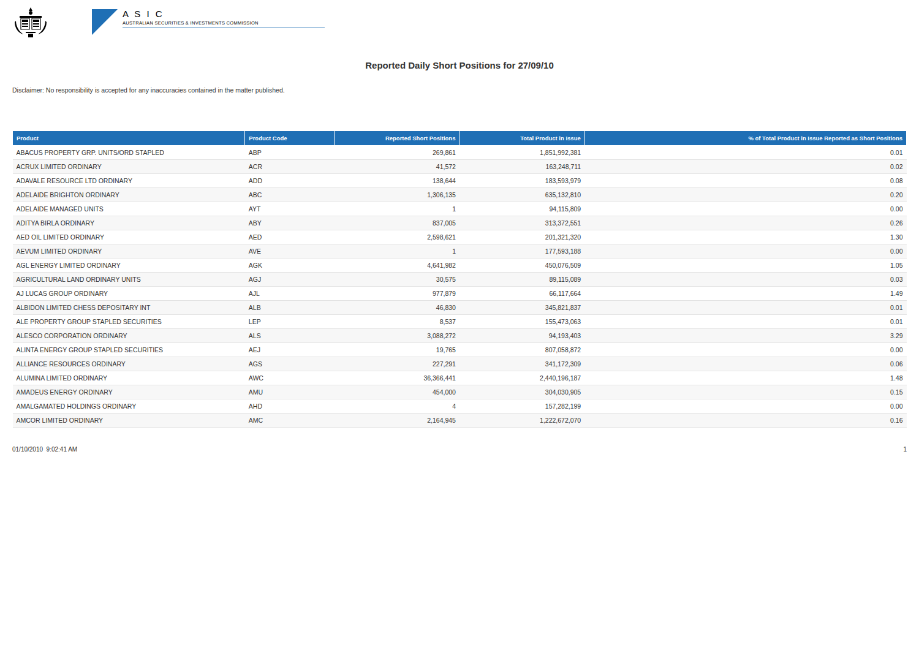A S I C
AUSTRALIAN SECURITIES & INVESTMENTS COMMISSION
Reported Daily Short Positions for 27/09/10
Disclaimer: No responsibility is accepted for any inaccuracies contained in the matter published.
| Product | Product Code | Reported Short Positions | Total Product in Issue | % of Total Product in Issue Reported as Short Positions |
| --- | --- | --- | --- | --- |
| ABACUS PROPERTY GRP. UNITS/ORD STAPLED | ABP | 269,861 | 1,851,992,381 | 0.01 |
| ACRUX LIMITED ORDINARY | ACR | 41,572 | 163,248,711 | 0.02 |
| ADAVALE RESOURCE LTD ORDINARY | ADD | 138,644 | 183,593,979 | 0.08 |
| ADELAIDE BRIGHTON ORDINARY | ABC | 1,306,135 | 635,132,810 | 0.20 |
| ADELAIDE MANAGED UNITS | AYT | 1 | 94,115,809 | 0.00 |
| ADITYA BIRLA ORDINARY | ABY | 837,005 | 313,372,551 | 0.26 |
| AED OIL LIMITED ORDINARY | AED | 2,598,621 | 201,321,320 | 1.30 |
| AEVUM LIMITED ORDINARY | AVE | 1 | 177,593,188 | 0.00 |
| AGL ENERGY LIMITED ORDINARY | AGK | 4,641,982 | 450,076,509 | 1.05 |
| AGRICULTURAL LAND ORDINARY UNITS | AGJ | 30,575 | 89,115,089 | 0.03 |
| AJ LUCAS GROUP ORDINARY | AJL | 977,879 | 66,117,664 | 1.49 |
| ALBIDON LIMITED CHESS DEPOSITARY INT | ALB | 46,830 | 345,821,837 | 0.01 |
| ALE PROPERTY GROUP STAPLED SECURITIES | LEP | 8,537 | 155,473,063 | 0.01 |
| ALESCO CORPORATION ORDINARY | ALS | 3,088,272 | 94,193,403 | 3.29 |
| ALINTA ENERGY GROUP STAPLED SECURITIES | AEJ | 19,765 | 807,058,872 | 0.00 |
| ALLIANCE RESOURCES ORDINARY | AGS | 227,291 | 341,172,309 | 0.06 |
| ALUMINA LIMITED ORDINARY | AWC | 36,366,441 | 2,440,196,187 | 1.48 |
| AMADEUS ENERGY ORDINARY | AMU | 454,000 | 304,030,905 | 0.15 |
| AMALGAMATED HOLDINGS ORDINARY | AHD | 4 | 157,282,199 | 0.00 |
| AMCOR LIMITED ORDINARY | AMC | 2,164,945 | 1,222,672,070 | 0.16 |
01/10/2010 9:02:41 AM
1